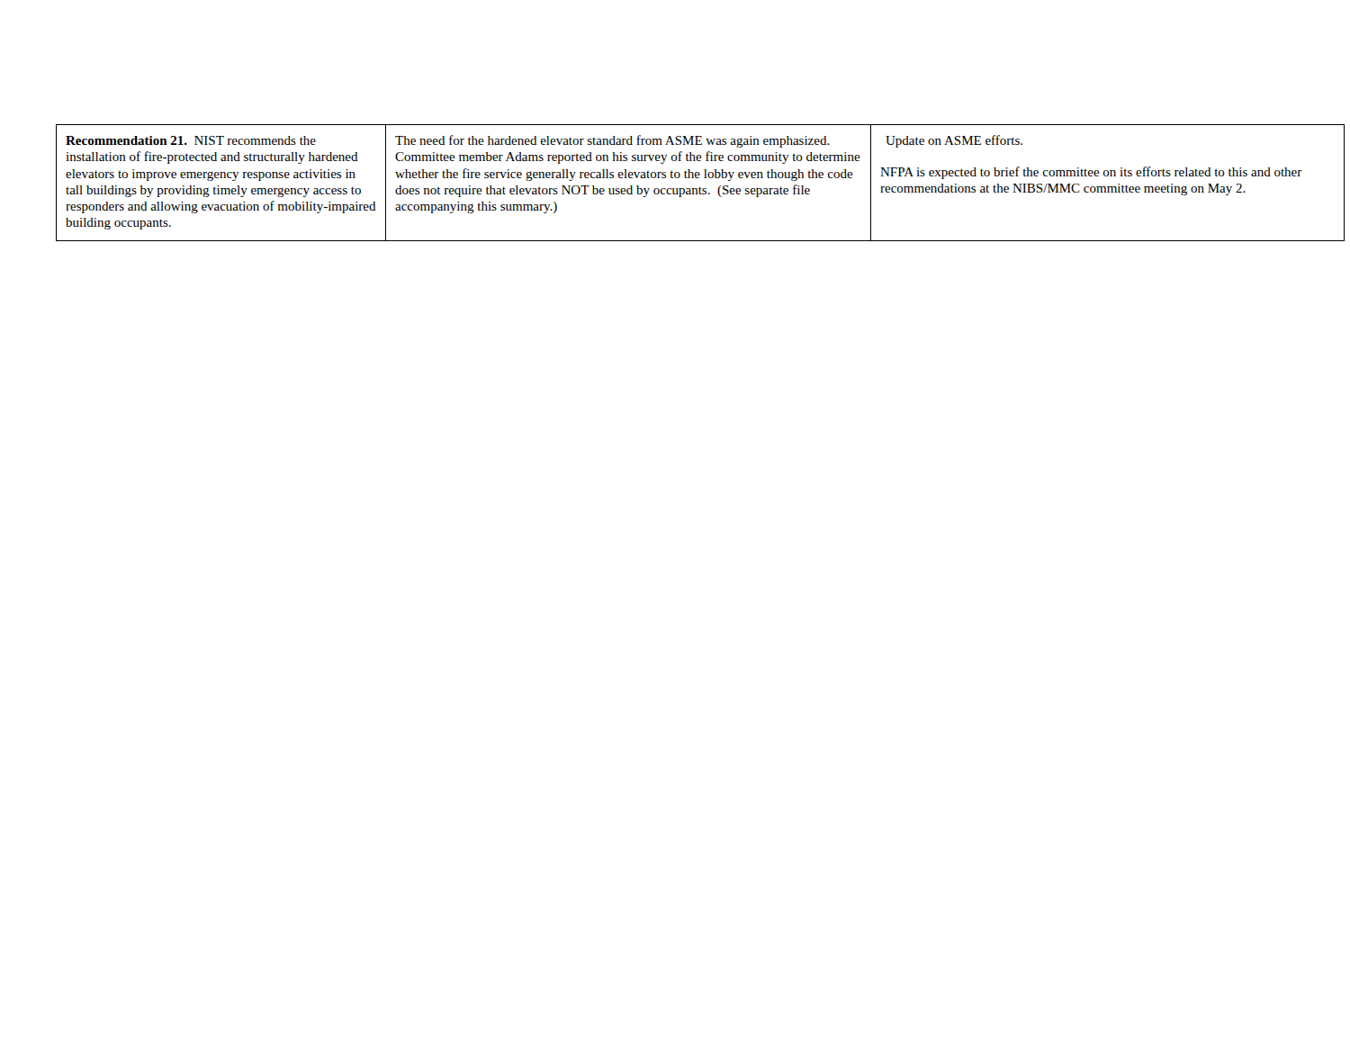| Recommendation 21. NIST recommends the installation of fire-protected and structurally hardened elevators to improve emergency response activities in tall buildings by providing timely emergency access to responders and allowing evacuation of mobility-impaired building occupants. | The need for the hardened elevator standard from ASME was again emphasized. Committee member Adams reported on his survey of the fire community to determine whether the fire service generally recalls elevators to the lobby even though the code does not require that elevators NOT be used by occupants. (See separate file accompanying this summary.) | Update on ASME efforts. NFPA is expected to brief the committee on its efforts related to this and other recommendations at the NIBS/MMC committee meeting on May 2. |